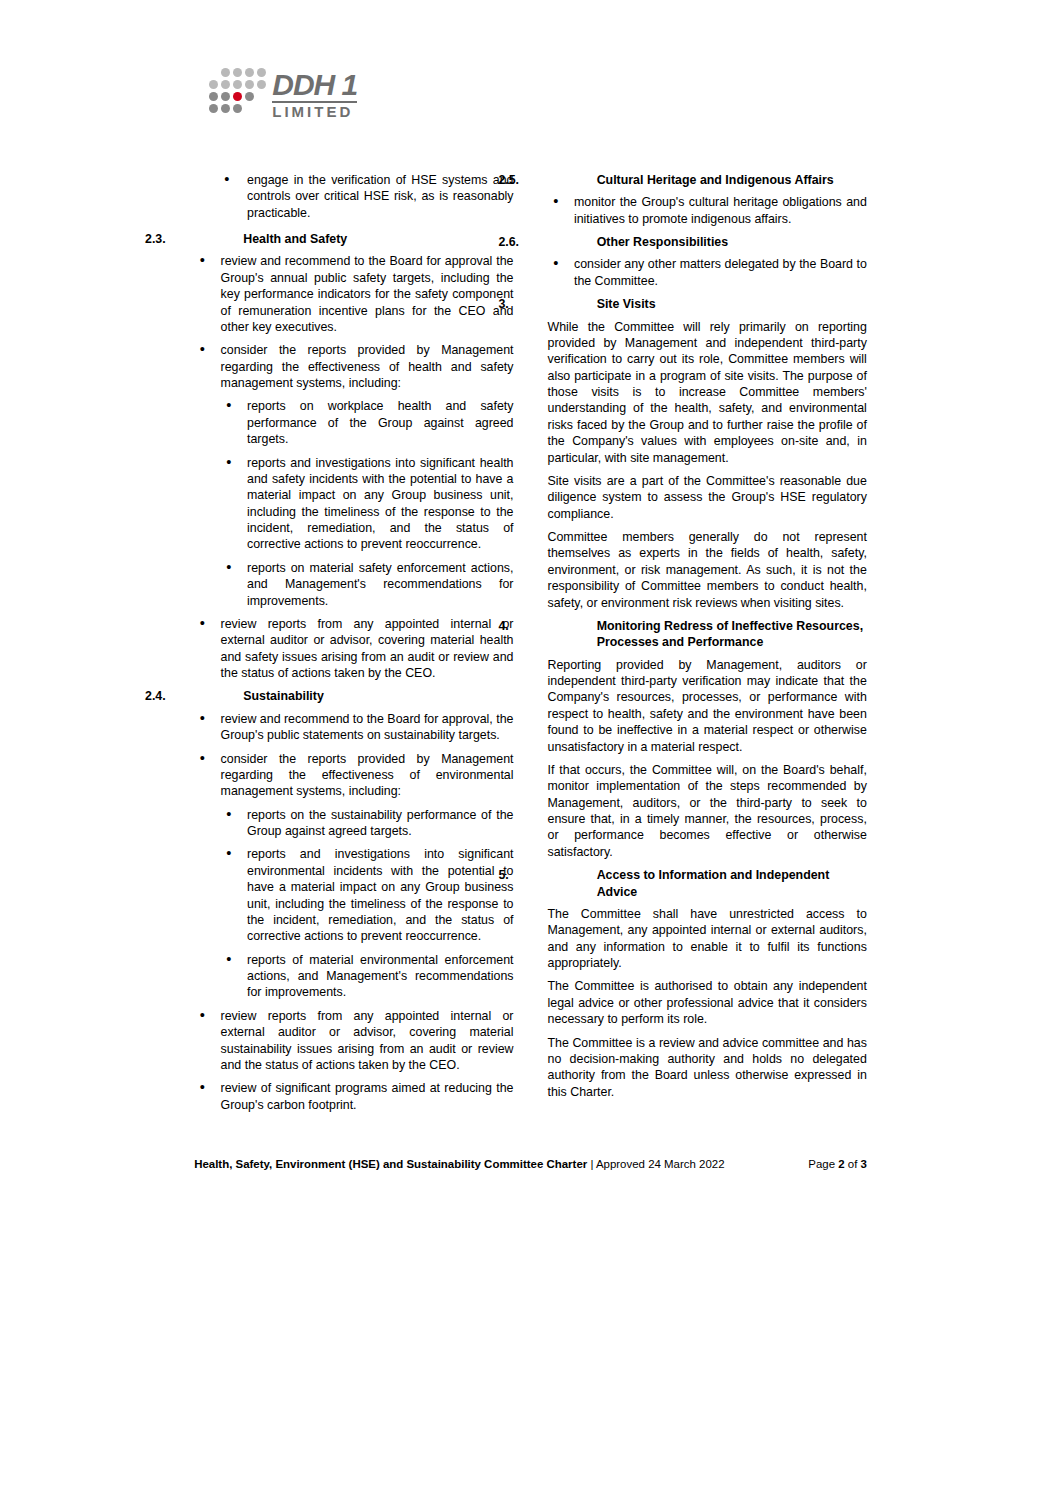DDH 1 LIMITED
engage in the verification of HSE systems and controls over critical HSE risk, as is reasonably practicable.
2.3. Health and Safety
review and recommend to the Board for approval the Group's annual public safety targets, including the key performance indicators for the safety component of remuneration incentive plans for the CEO and other key executives.
consider the reports provided by Management regarding the effectiveness of health and safety management systems, including:
reports on workplace health and safety performance of the Group against agreed targets.
reports and investigations into significant health and safety incidents with the potential to have a material impact on any Group business unit, including the timeliness of the response to the incident, remediation, and the status of corrective actions to prevent reoccurrence.
reports on material safety enforcement actions, and Management's recommendations for improvements.
review reports from any appointed internal or external auditor or advisor, covering material health and safety issues arising from an audit or review and the status of actions taken by the CEO.
2.4. Sustainability
review and recommend to the Board for approval, the Group's public statements on sustainability targets.
consider the reports provided by Management regarding the effectiveness of environmental management systems, including:
reports on the sustainability performance of the Group against agreed targets.
reports and investigations into significant environmental incidents with the potential to have a material impact on any Group business unit, including the timeliness of the response to the incident, remediation, and the status of corrective actions to prevent reoccurrence.
reports of material environmental enforcement actions, and Management's recommendations for improvements.
review reports from any appointed internal or external auditor or advisor, covering material sustainability issues arising from an audit or review and the status of actions taken by the CEO.
review of significant programs aimed at reducing the Group's carbon footprint.
2.5. Cultural Heritage and Indigenous Affairs
monitor the Group's cultural heritage obligations and initiatives to promote indigenous affairs.
2.6. Other Responsibilities
consider any other matters delegated by the Board to the Committee.
3. Site Visits
While the Committee will rely primarily on reporting provided by Management and independent third-party verification to carry out its role, Committee members will also participate in a program of site visits. The purpose of those visits is to increase Committee members' understanding of the health, safety, and environmental risks faced by the Group and to further raise the profile of the Company's values with employees on-site and, in particular, with site management.
Site visits are a part of the Committee's reasonable due diligence system to assess the Group's HSE regulatory compliance.
Committee members generally do not represent themselves as experts in the fields of health, safety, environment, or risk management. As such, it is not the responsibility of Committee members to conduct health, safety, or environment risk reviews when visiting sites.
4. Monitoring Redress of Ineffective Resources, Processes and Performance
Reporting provided by Management, auditors or independent third-party verification may indicate that the Company's resources, processes, or performance with respect to health, safety and the environment have been found to be ineffective in a material respect or otherwise unsatisfactory in a material respect.
If that occurs, the Committee will, on the Board's behalf, monitor implementation of the steps recommended by Management, auditors, or the third-party to seek to ensure that, in a timely manner, the resources, process, or performance becomes effective or otherwise satisfactory.
5. Access to Information and Independent Advice
The Committee shall have unrestricted access to Management, any appointed internal or external auditors, and any information to enable it to fulfil its functions appropriately.
The Committee is authorised to obtain any independent legal advice or other professional advice that it considers necessary to perform its role.
The Committee is a review and advice committee and has no decision-making authority and holds no delegated authority from the Board unless otherwise expressed in this Charter.
Health, Safety, Environment (HSE) and Sustainability Committee Charter | Approved 24 March 2022
Page 2 of 3